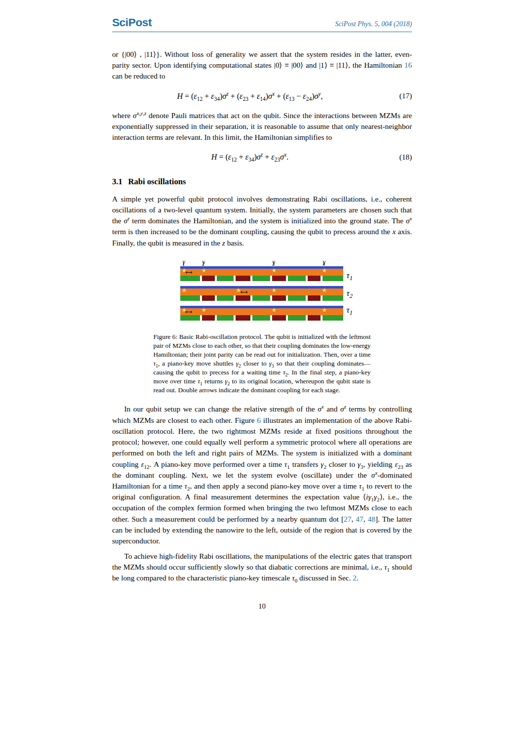Sci Post
SciPost Phys. 5, 004 (2018)
or {|00⟩ , |11⟩}. Without loss of generality we assert that the system resides in the latter, even-parity sector. Upon identifying computational states |0⟩ ≡ |00⟩ and |1⟩ ≡ |11⟩, the Hamiltonian 16 can be reduced to
H = (ε12 + ε34)σz + (ε23 + ε14)σx + (ε13 − ε24)σy,
(17)
where σx,y,z denote Pauli matrices that act on the qubit. Since the interactions between MZMs are exponentially suppressed in their separation, it is reasonable to assume that only nearest-neighbor interaction terms are relevant. In this limit, the Hamiltonian simplifies to
H = (ε12 + ε34)σz + ε23σx.
(18)
3.1 Rabi oscillations
A simple yet powerful qubit protocol involves demonstrating Rabi oscillations, i.e., coherent oscillations of a two-level quantum system. Initially, the system parameters are chosen such that the σz term dominates the Hamiltonian, and the system is initialized into the ground state. The σx term is then increased to be the dominant coupling, causing the qubit to precess around the x axis. Finally, the qubit is measured in the z basis.
γ1 γ2 γ3 γ4
★
★
★
★
⟷
τ1
★
★
★
★
⟷
τ2
★
★
★
★
⟷
τ1
Figure 6: Basic Rabi-oscillation protocol. The qubit is initialized with the leftmost pair of MZMs close to each other, so that their coupling dominates the low-energy Hamiltonian; their joint parity can be read out for initialization. Then, over a time τ1, a piano-key move shuttles γ2 closer to γ3 so that their coupling dominates—causing the qubit to precess for a waiting time τ2. In the final step, a piano-key move over time τ1 returns γ2 to its original location, whereupon the qubit state is read out. Double arrows indicate the dominant coupling for each stage.
In our qubit setup we can change the relative strength of the σx and σz terms by controlling which MZMs are closest to each other. Figure 6 illustrates an implementation of the above Rabi-oscillation protocol. Here, the two rightmost MZMs reside at fixed positions throughout the protocol; however, one could equally well perform a symmetric protocol where all operations are performed on both the left and right pairs of MZMs. The system is initialized with a dominant coupling ε12. A piano-key move performed over a time τ1 transfers γ2 closer to γ3, yielding ε23 as the dominant coupling. Next, we let the system evolve (oscillate) under the σx-dominated Hamiltonian for a time τ2, and then apply a second piano-key move over a time τ1 to revert to the original configuration. A final measurement determines the expectation value ⟨iγ1γ2⟩, i.e., the occupation of the complex fermion formed when bringing the two leftmost MZMs close to each other. Such a measurement could be performed by a nearby quantum dot [27, 47, 48]. The latter can be included by extending the nanowire to the left, outside of the region that is covered by the superconductor.
To achieve high-fidelity Rabi oscillations, the manipulations of the electric gates that transport the MZMs should occur sufficiently slowly so that diabatic corrections are minimal, i.e., τ1 should be long compared to the characteristic piano-key timescale τ0 discussed in Sec. 2.
10